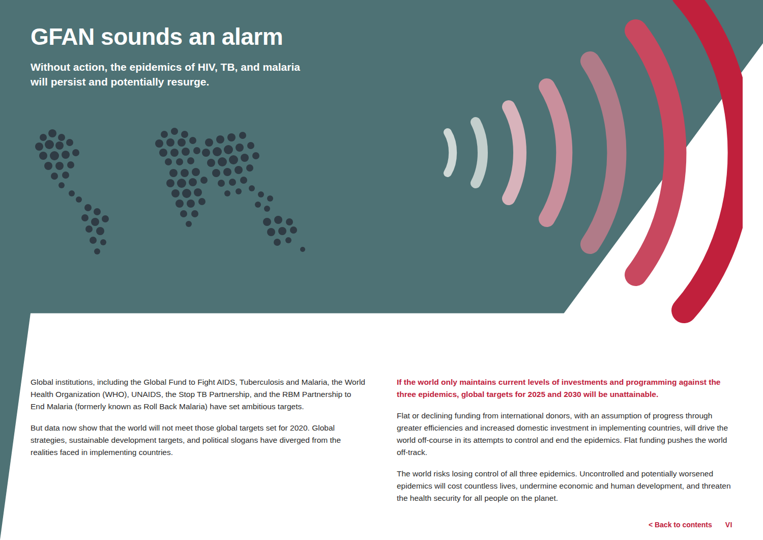GFAN sounds an alarm
Without action, the epidemics of HIV, TB, and malaria
will persist and potentially resurge.
Global institutions, including the Global Fund to Fight AIDS, Tuberculosis and Malaria, the World Health Organization (WHO), UNAIDS, the Stop TB Partnership, and the RBM Partnership to End Malaria (formerly known as Roll Back Malaria) have set ambitious targets.
But data now show that the world will not meet those global targets set for 2020. Global strategies, sustainable development targets, and political slogans have diverged from the realities faced in implementing countries.
If the world only maintains current levels of investments and programming against the three epidemics, global targets for 2025 and 2030 will be unattainable.
Flat or declining funding from international donors, with an assumption of progress through greater efficiencies and increased domestic investment in implementing countries, will drive the world off-course in its attempts to control and end the epidemics. Flat funding pushes the world off-track.
The world risks losing control of all three epidemics. Uncontrolled and potentially worsened epidemics will cost countless lives, undermine economic and human development, and threaten the health security for all people on the planet.
< Back to contents VI